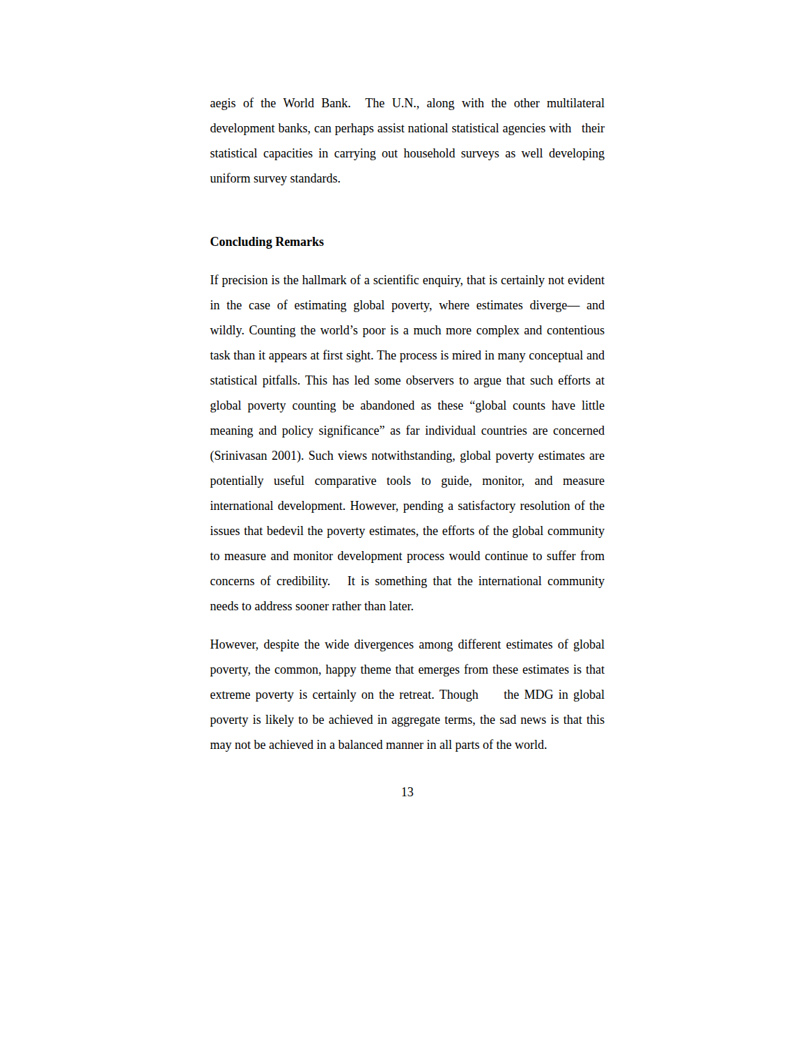aegis of the World Bank. The U.N., along with the other multilateral development banks, can perhaps assist national statistical agencies with their statistical capacities in carrying out household surveys as well developing uniform survey standards.
Concluding Remarks
If precision is the hallmark of a scientific enquiry, that is certainly not evident in the case of estimating global poverty, where estimates diverge— and wildly. Counting the world’s poor is a much more complex and contentious task than it appears at first sight. The process is mired in many conceptual and statistical pitfalls. This has led some observers to argue that such efforts at global poverty counting be abandoned as these “global counts have little meaning and policy significance” as far individual countries are concerned (Srinivasan 2001). Such views notwithstanding, global poverty estimates are potentially useful comparative tools to guide, monitor, and measure international development. However, pending a satisfactory resolution of the issues that bedevil the poverty estimates, the efforts of the global community to measure and monitor development process would continue to suffer from concerns of credibility. It is something that the international community needs to address sooner rather than later.
However, despite the wide divergences among different estimates of global poverty, the common, happy theme that emerges from these estimates is that extreme poverty is certainly on the retreat. Though the MDG in global poverty is likely to be achieved in aggregate terms, the sad news is that this may not be achieved in a balanced manner in all parts of the world.
13